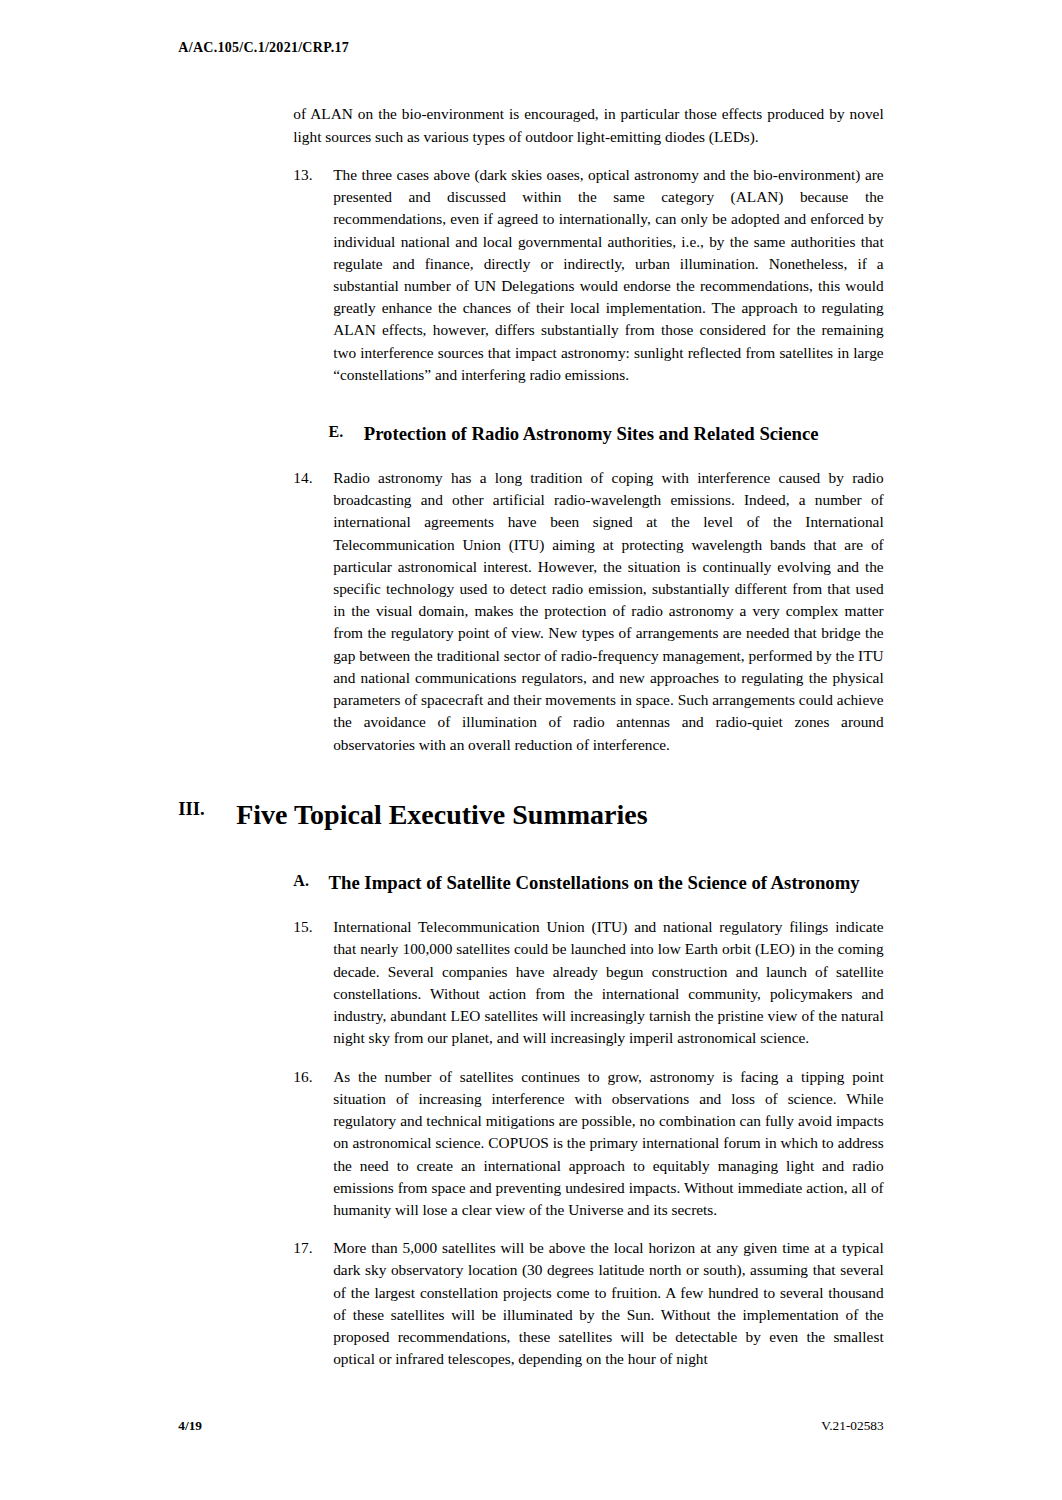A/AC.105/C.1/2021/CRP.17
of ALAN on the bio-environment is encouraged, in particular those effects produced by novel light sources such as various types of outdoor light-emitting diodes (LEDs).
13. The three cases above (dark skies oases, optical astronomy and the bio-environment) are presented and discussed within the same category (ALAN) because the recommendations, even if agreed to internationally, can only be adopted and enforced by individual national and local governmental authorities, i.e., by the same authorities that regulate and finance, directly or indirectly, urban illumination. Nonetheless, if a substantial number of UN Delegations would endorse the recommendations, this would greatly enhance the chances of their local implementation. The approach to regulating ALAN effects, however, differs substantially from those considered for the remaining two interference sources that impact astronomy: sunlight reflected from satellites in large “constellations” and interfering radio emissions.
E.
Protection of Radio Astronomy Sites and Related Science
14. Radio astronomy has a long tradition of coping with interference caused by radio broadcasting and other artificial radio-wavelength emissions. Indeed, a number of international agreements have been signed at the level of the International Telecommunication Union (ITU) aiming at protecting wavelength bands that are of particular astronomical interest. However, the situation is continually evolving and the specific technology used to detect radio emission, substantially different from that used in the visual domain, makes the protection of radio astronomy a very complex matter from the regulatory point of view. New types of arrangements are needed that bridge the gap between the traditional sector of radio-frequency management, performed by the ITU and national communications regulators, and new approaches to regulating the physical parameters of spacecraft and their movements in space. Such arrangements could achieve the avoidance of illumination of radio antennas and radio-quiet zones around observatories with an overall reduction of interference.
III.
Five Topical Executive Summaries
A.
The Impact of Satellite Constellations on the Science of Astronomy
15. International Telecommunication Union (ITU) and national regulatory filings indicate that nearly 100,000 satellites could be launched into low Earth orbit (LEO) in the coming decade. Several companies have already begun construction and launch of satellite constellations. Without action from the international community, policymakers and industry, abundant LEO satellites will increasingly tarnish the pristine view of the natural night sky from our planet, and will increasingly imperil astronomical science.
16. As the number of satellites continues to grow, astronomy is facing a tipping point situation of increasing interference with observations and loss of science. While regulatory and technical mitigations are possible, no combination can fully avoid impacts on astronomical science. COPUOS is the primary international forum in which to address the need to create an international approach to equitably managing light and radio emissions from space and preventing undesired impacts. Without immediate action, all of humanity will lose a clear view of the Universe and its secrets.
17. More than 5,000 satellites will be above the local horizon at any given time at a typical dark sky observatory location (30 degrees latitude north or south), assuming that several of the largest constellation projects come to fruition. A few hundred to several thousand of these satellites will be illuminated by the Sun. Without the implementation of the proposed recommendations, these satellites will be detectable by even the smallest optical or infrared telescopes, depending on the hour of night
4/19 V.21-02583